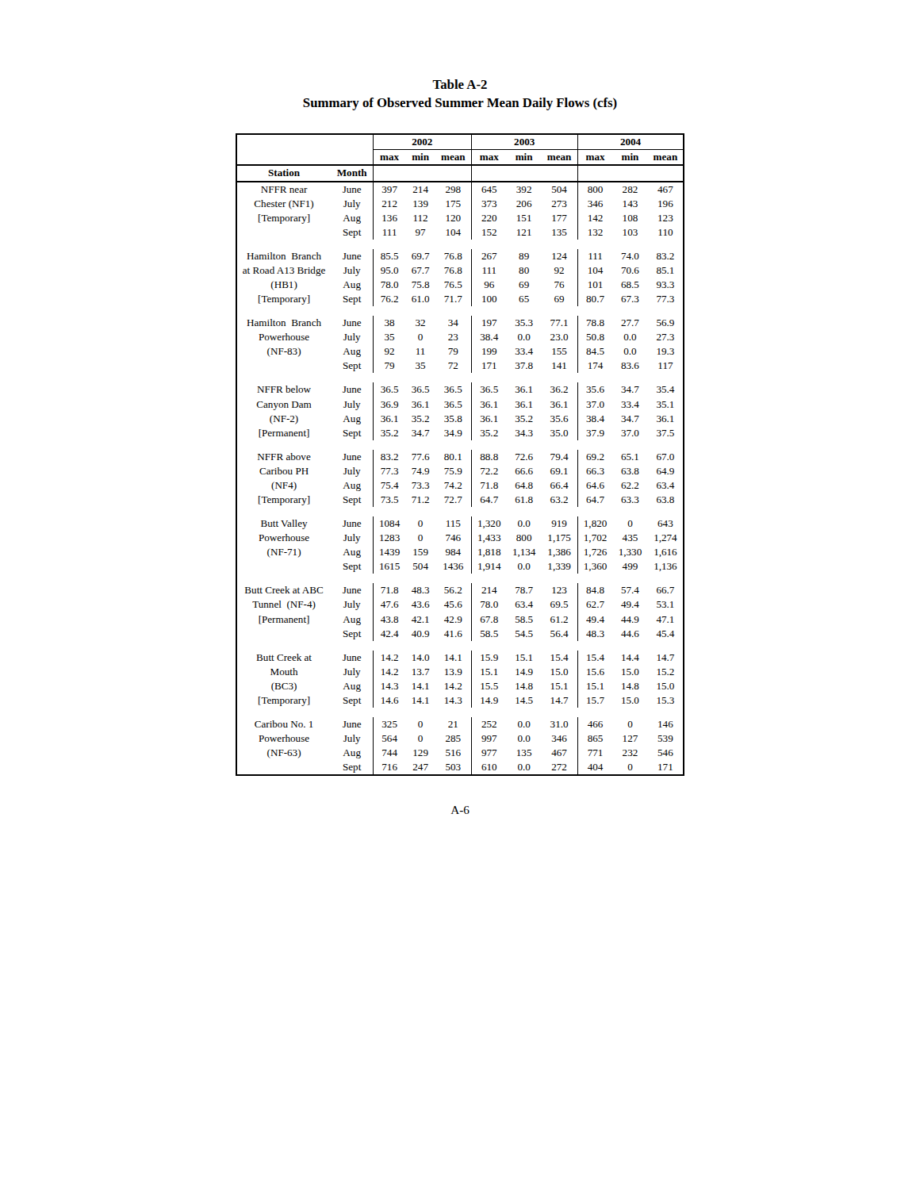Table A-2
Summary of Observed Summer Mean Daily Flows (cfs)
| | | 2002 | 2003 | 2004 |
| --- | --- | --- | --- | --- |
| max | min | mean | max | min | mean | max | min | mean |
| Station | Month | | | | | | | | | |
| NFFR near | June | 397 | 214 | 298 | 645 | 392 | 504 | 800 | 282 | 467 |
| Chester (NF1) | July | 212 | 139 | 175 | 373 | 206 | 273 | 346 | 143 | 196 |
| [Temporary] | Aug | 136 | 112 | 120 | 220 | 151 | 177 | 142 | 108 | 123 |
| | Sept | 111 | 97 | 104 | 152 | 121 | 135 | 132 | 103 | 110 |
| Hamilton Branch | June | 85.5 | 69.7 | 76.8 | 267 | 89 | 124 | 111 | 74.0 | 83.2 |
| at Road A13 Bridge | July | 95.0 | 67.7 | 76.8 | 111 | 80 | 92 | 104 | 70.6 | 85.1 |
| (HB1) | Aug | 78.0 | 75.8 | 76.5 | 96 | 69 | 76 | 101 | 68.5 | 93.3 |
| [Temporary] | Sept | 76.2 | 61.0 | 71.7 | 100 | 65 | 69 | 80.7 | 67.3 | 77.3 |
| Hamilton Branch | June | 38 | 32 | 34 | 197 | 35.3 | 77.1 | 78.8 | 27.7 | 56.9 |
| Powerhouse | July | 35 | 0 | 23 | 38.4 | 0.0 | 23.0 | 50.8 | 0.0 | 27.3 |
| (NF-83) | Aug | 92 | 11 | 79 | 199 | 33.4 | 155 | 84.5 | 0.0 | 19.3 |
| | Sept | 79 | 35 | 72 | 171 | 37.8 | 141 | 174 | 83.6 | 117 |
| NFFR below | June | 36.5 | 36.5 | 36.5 | 36.5 | 36.1 | 36.2 | 35.6 | 34.7 | 35.4 |
| Canyon Dam | July | 36.9 | 36.1 | 36.5 | 36.1 | 36.1 | 36.1 | 37.0 | 33.4 | 35.1 |
| (NF-2) | Aug | 36.1 | 35.2 | 35.8 | 36.1 | 35.2 | 35.6 | 38.4 | 34.7 | 36.1 |
| [Permanent] | Sept | 35.2 | 34.7 | 34.9 | 35.2 | 34.3 | 35.0 | 37.9 | 37.0 | 37.5 |
| NFFR above | June | 83.2 | 77.6 | 80.1 | 88.8 | 72.6 | 79.4 | 69.2 | 65.1 | 67.0 |
| Caribou PH | July | 77.3 | 74.9 | 75.9 | 72.2 | 66.6 | 69.1 | 66.3 | 63.8 | 64.9 |
| (NF4) | Aug | 75.4 | 73.3 | 74.2 | 71.8 | 64.8 | 66.4 | 64.6 | 62.2 | 63.4 |
| [Temporary] | Sept | 73.5 | 71.2 | 72.7 | 64.7 | 61.8 | 63.2 | 64.7 | 63.3 | 63.8 |
| Butt Valley | June | 1084 | 0 | 115 | 1,320 | 0.0 | 919 | 1,820 | 0 | 643 |
| Powerhouse | July | 1283 | 0 | 746 | 1,433 | 800 | 1,175 | 1,702 | 435 | 1,274 |
| (NF-71) | Aug | 1439 | 159 | 984 | 1,818 | 1,134 | 1,386 | 1,726 | 1,330 | 1,616 |
| | Sept | 1615 | 504 | 1436 | 1,914 | 0.0 | 1,339 | 1,360 | 499 | 1,136 |
| Butt Creek at ABC | June | 71.8 | 48.3 | 56.2 | 214 | 78.7 | 123 | 84.8 | 57.4 | 66.7 |
| Tunnel (NF-4) | July | 47.6 | 43.6 | 45.6 | 78.0 | 63.4 | 69.5 | 62.7 | 49.4 | 53.1 |
| [Permanent] | Aug | 43.8 | 42.1 | 42.9 | 67.8 | 58.5 | 61.2 | 49.4 | 44.9 | 47.1 |
| | Sept | 42.4 | 40.9 | 41.6 | 58.5 | 54.5 | 56.4 | 48.3 | 44.6 | 45.4 |
| Butt Creek at | June | 14.2 | 14.0 | 14.1 | 15.9 | 15.1 | 15.4 | 15.4 | 14.4 | 14.7 |
| Mouth | July | 14.2 | 13.7 | 13.9 | 15.1 | 14.9 | 15.0 | 15.6 | 15.0 | 15.2 |
| (BC3) | Aug | 14.3 | 14.1 | 14.2 | 15.5 | 14.8 | 15.1 | 15.1 | 14.8 | 15.0 |
| [Temporary] | Sept | 14.6 | 14.1 | 14.3 | 14.9 | 14.5 | 14.7 | 15.7 | 15.0 | 15.3 |
| Caribou No. 1 | June | 325 | 0 | 21 | 252 | 0.0 | 31.0 | 466 | 0 | 146 |
| Powerhouse | July | 564 | 0 | 285 | 997 | 0.0 | 346 | 865 | 127 | 539 |
| (NF-63) | Aug | 744 | 129 | 516 | 977 | 135 | 467 | 771 | 232 | 546 |
| | Sept | 716 | 247 | 503 | 610 | 0.0 | 272 | 404 | 0 | 171 |
A-6